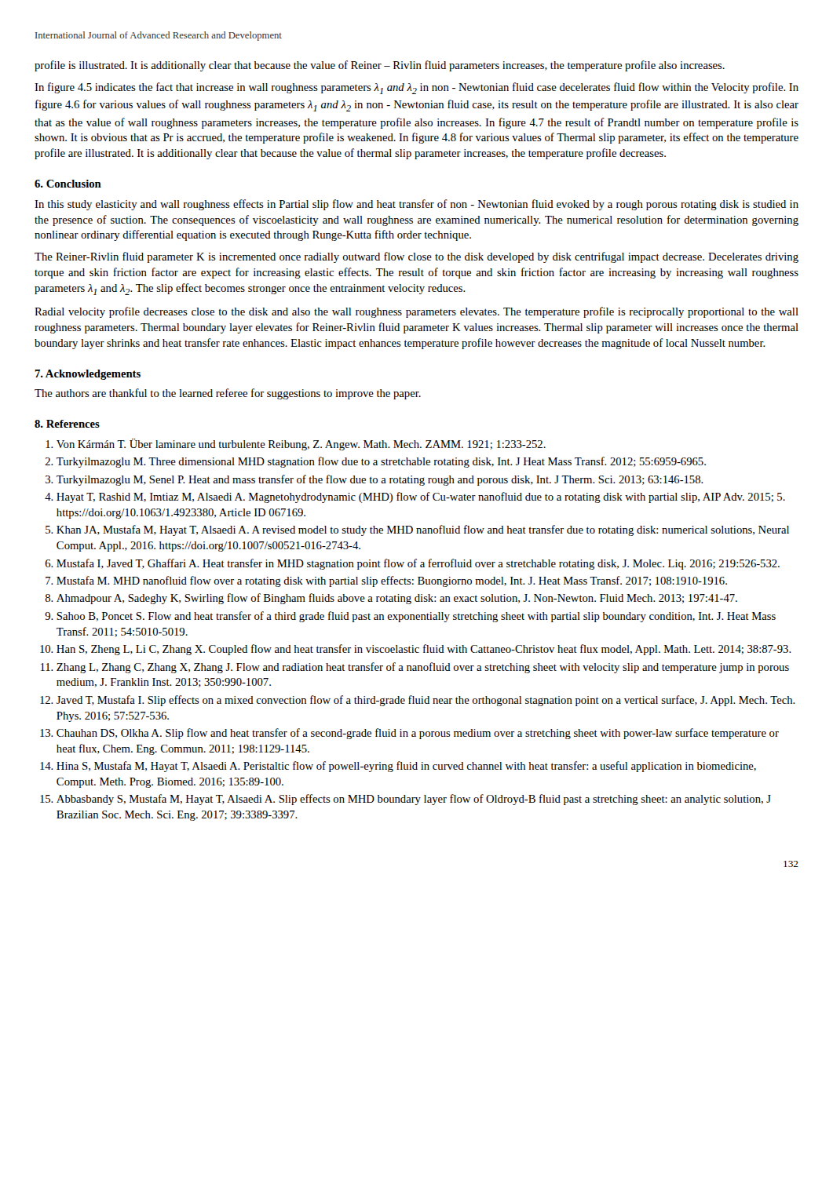International Journal of Advanced Research and Development
profile is illustrated. It is additionally clear that because the value of Reiner – Rivlin fluid parameters increases, the temperature profile also increases.
In figure 4.5 indicates the fact that increase in wall roughness parameters λ1 and λ2 in non - Newtonian fluid case decelerates fluid flow within the Velocity profile. In figure 4.6 for various values of wall roughness parameters λ1 and λ2 in non - Newtonian fluid case, its result on the temperature profile are illustrated. It is also clear that as the value of wall roughness parameters increases, the temperature profile also increases. In figure 4.7 the result of Prandtl number on temperature profile is shown. It is obvious that as Pr is accrued, the temperature profile is weakened. In figure 4.8 for various values of Thermal slip parameter, its effect on the temperature profile are illustrated. It is additionally clear that because the value of thermal slip parameter increases, the temperature profile decreases.
6. Conclusion
In this study elasticity and wall roughness effects in Partial slip flow and heat transfer of non - Newtonian fluid evoked by a rough porous rotating disk is studied in the presence of suction. The consequences of viscoelasticity and wall roughness are examined numerically. The numerical resolution for determination governing nonlinear ordinary differential equation is executed through Runge-Kutta fifth order technique.
The Reiner-Rivlin fluid parameter K is incremented once radially outward flow close to the disk developed by disk centrifugal impact decrease. Decelerates driving torque and skin friction factor are expect for increasing elastic effects. The result of torque and skin friction factor are increasing by increasing wall roughness parameters λ1 and λ2. The slip effect becomes stronger once the entrainment velocity reduces.
Radial velocity profile decreases close to the disk and also the wall roughness parameters elevates. The temperature profile is reciprocally proportional to the wall roughness parameters. Thermal boundary layer elevates for Reiner-Rivlin fluid parameter K values increases. Thermal slip parameter will increases once the thermal boundary layer shrinks and heat transfer rate enhances. Elastic impact enhances temperature profile however decreases the magnitude of local Nusselt number.
7. Acknowledgements
The authors are thankful to the learned referee for suggestions to improve the paper.
8. References
Von Kármán T. Über laminare und turbulente Reibung, Z. Angew. Math. Mech. ZAMM. 1921; 1:233-252.
Turkyilmazoglu M. Three dimensional MHD stagnation flow due to a stretchable rotating disk, Int. J Heat Mass Transf. 2012; 55:6959-6965.
Turkyilmazoglu M, Senel P. Heat and mass transfer of the flow due to a rotating rough and porous disk, Int. J Therm. Sci. 2013; 63:146-158.
Hayat T, Rashid M, Imtiaz M, Alsaedi A. Magnetohydrodynamic (MHD) flow of Cu-water nanofluid due to a rotating disk with partial slip, AIP Adv. 2015; 5. https://doi.org/10.1063/1.4923380, Article ID 067169.
Khan JA, Mustafa M, Hayat T, Alsaedi A. A revised model to study the MHD nanofluid flow and heat transfer due to rotating disk: numerical solutions, Neural Comput. Appl., 2016. https://doi.org/10.1007/s00521-016-2743-4.
Mustafa I, Javed T, Ghaffari A. Heat transfer in MHD stagnation point flow of a ferrofluid over a stretchable rotating disk, J. Molec. Liq. 2016; 219:526-532.
Mustafa M. MHD nanofluid flow over a rotating disk with partial slip effects: Buongiorno model, Int. J. Heat Mass Transf. 2017; 108:1910-1916.
Ahmadpour A, Sadeghy K, Swirling flow of Bingham fluids above a rotating disk: an exact solution, J. Non-Newton. Fluid Mech. 2013; 197:41-47.
Sahoo B, Poncet S. Flow and heat transfer of a third grade fluid past an exponentially stretching sheet with partial slip boundary condition, Int. J. Heat Mass Transf. 2011; 54:5010-5019.
Han S, Zheng L, Li C, Zhang X. Coupled flow and heat transfer in viscoelastic fluid with Cattaneo-Christov heat flux model, Appl. Math. Lett. 2014; 38:87-93.
Zhang L, Zhang C, Zhang X, Zhang J. Flow and radiation heat transfer of a nanofluid over a stretching sheet with velocity slip and temperature jump in porous medium, J. Franklin Inst. 2013; 350:990-1007.
Javed T, Mustafa I. Slip effects on a mixed convection flow of a third-grade fluid near the orthogonal stagnation point on a vertical surface, J. Appl. Mech. Tech. Phys. 2016; 57:527-536.
Chauhan DS, Olkha A. Slip flow and heat transfer of a second-grade fluid in a porous medium over a stretching sheet with power-law surface temperature or heat flux, Chem. Eng. Commun. 2011; 198:1129-1145.
Hina S, Mustafa M, Hayat T, Alsaedi A. Peristaltic flow of powell-eyring fluid in curved channel with heat transfer: a useful application in biomedicine, Comput. Meth. Prog. Biomed. 2016; 135:89-100.
Abbasbandy S, Mustafa M, Hayat T, Alsaedi A. Slip effects on MHD boundary layer flow of Oldroyd-B fluid past a stretching sheet: an analytic solution, J Brazilian Soc. Mech. Sci. Eng. 2017; 39:3389-3397.
132